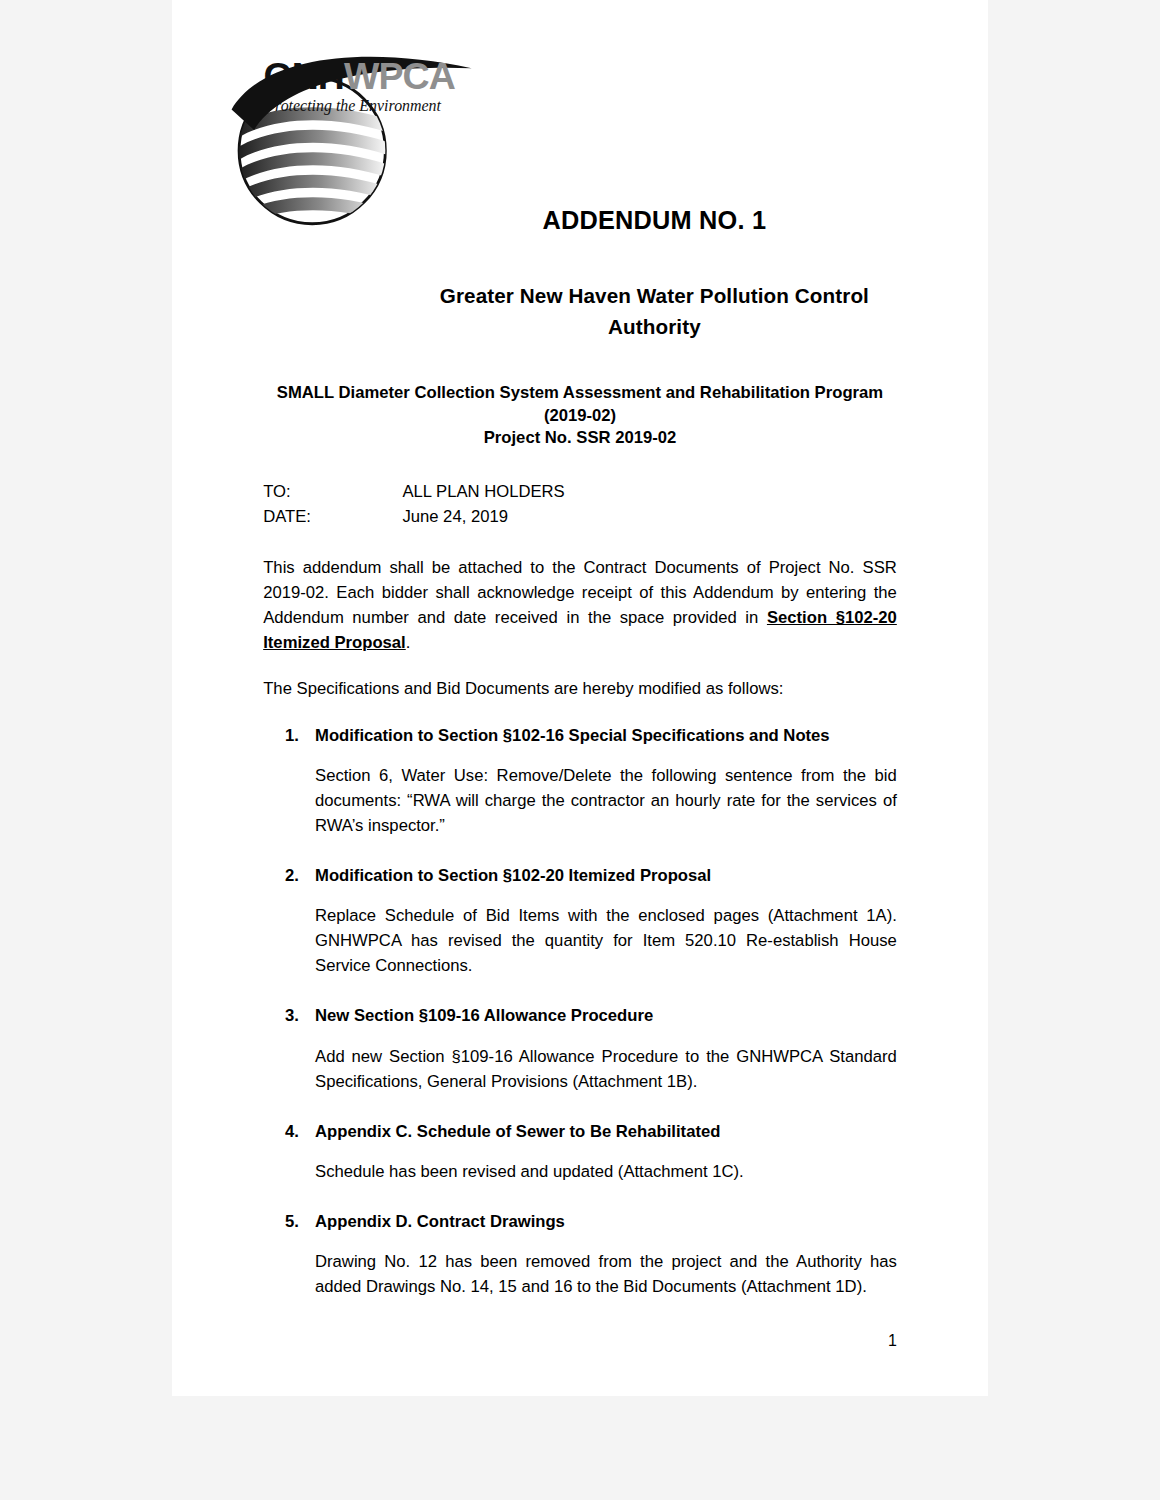GNHWPCA Protecting the Environment
ADDENDUM NO. 1
Greater New Haven Water Pollution Control Authority
SMALL Diameter Collection System Assessment and Rehabilitation Program (2019-02)
Project No. SSR 2019-02
| TO: | ALL PLAN HOLDERS |
| DATE: | June 24, 2019 |
This addendum shall be attached to the Contract Documents of Project No. SSR 2019-02. Each bidder shall acknowledge receipt of this Addendum by entering the Addendum number and date received in the space provided in Section §102-20 Itemized Proposal.
The Specifications and Bid Documents are hereby modified as follows:
Modification to Section §102-16 Special Specifications and Notes
Section 6, Water Use: Remove/Delete the following sentence from the bid documents: “RWA will charge the contractor an hourly rate for the services of RWA’s inspector.”
Modification to Section §102-20 Itemized Proposal
Replace Schedule of Bid Items with the enclosed pages (Attachment 1A). GNHWPCA has revised the quantity for Item 520.10 Re-establish House Service Connections.
New Section §109-16 Allowance Procedure
Add new Section §109-16 Allowance Procedure to the GNHWPCA Standard Specifications, General Provisions (Attachment 1B).
Appendix C. Schedule of Sewer to Be Rehabilitated
Schedule has been revised and updated (Attachment 1C).
Appendix D. Contract Drawings
Drawing No. 12 has been removed from the project and the Authority has added Drawings No. 14, 15 and 16 to the Bid Documents (Attachment 1D).
1